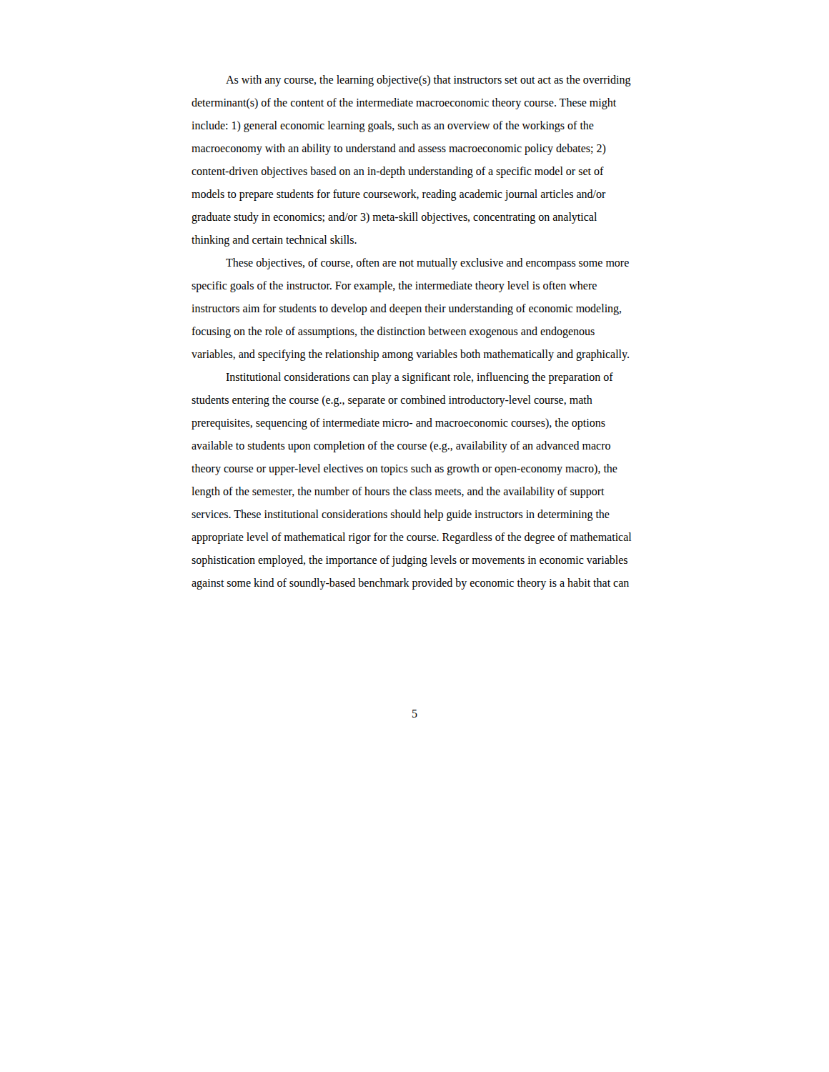As with any course, the learning objective(s) that instructors set out act as the overriding determinant(s) of the content of the intermediate macroeconomic theory course. These might include: 1) general economic learning goals, such as an overview of the workings of the macroeconomy with an ability to understand and assess macroeconomic policy debates; 2) content-driven objectives based on an in-depth understanding of a specific model or set of models to prepare students for future coursework, reading academic journal articles and/or graduate study in economics; and/or 3) meta-skill objectives, concentrating on analytical thinking and certain technical skills.
These objectives, of course, often are not mutually exclusive and encompass some more specific goals of the instructor. For example, the intermediate theory level is often where instructors aim for students to develop and deepen their understanding of economic modeling, focusing on the role of assumptions, the distinction between exogenous and endogenous variables, and specifying the relationship among variables both mathematically and graphically.
Institutional considerations can play a significant role, influencing the preparation of students entering the course (e.g., separate or combined introductory-level course, math prerequisites, sequencing of intermediate micro- and macroeconomic courses), the options available to students upon completion of the course (e.g., availability of an advanced macro theory course or upper-level electives on topics such as growth or open-economy macro), the length of the semester, the number of hours the class meets, and the availability of support services. These institutional considerations should help guide instructors in determining the appropriate level of mathematical rigor for the course. Regardless of the degree of mathematical sophistication employed, the importance of judging levels or movements in economic variables against some kind of soundly-based benchmark provided by economic theory is a habit that can
5